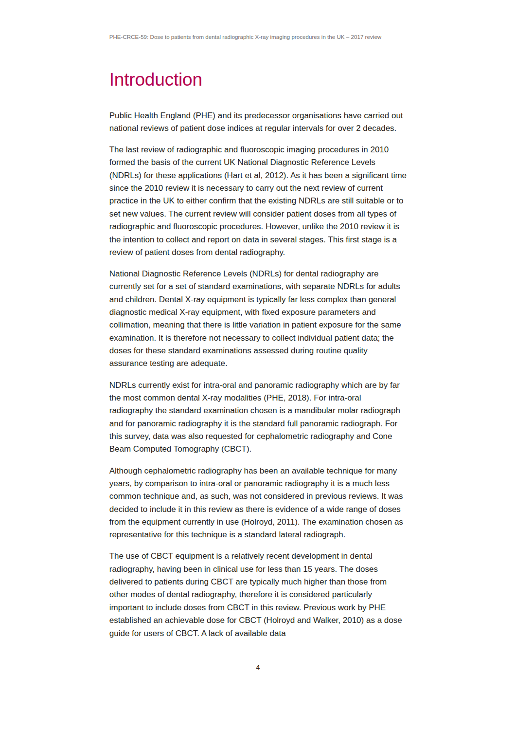PHE-CRCE-59: Dose to patients from dental radiographic X-ray imaging procedures in the UK – 2017 review
Introduction
Public Health England (PHE) and its predecessor organisations have carried out national reviews of patient dose indices at regular intervals for over 2 decades.
The last review of radiographic and fluoroscopic imaging procedures in 2010 formed the basis of the current UK National Diagnostic Reference Levels (NDRLs) for these applications (Hart et al, 2012). As it has been a significant time since the 2010 review it is necessary to carry out the next review of current practice in the UK to either confirm that the existing NDRLs are still suitable or to set new values. The current review will consider patient doses from all types of radiographic and fluoroscopic procedures. However, unlike the 2010 review it is the intention to collect and report on data in several stages. This first stage is a review of patient doses from dental radiography.
National Diagnostic Reference Levels (NDRLs) for dental radiography are currently set for a set of standard examinations, with separate NDRLs for adults and children. Dental X-ray equipment is typically far less complex than general diagnostic medical X-ray equipment, with fixed exposure parameters and collimation, meaning that there is little variation in patient exposure for the same examination. It is therefore not necessary to collect individual patient data; the doses for these standard examinations assessed during routine quality assurance testing are adequate.
NDRLs currently exist for intra-oral and panoramic radiography which are by far the most common dental X-ray modalities (PHE, 2018). For intra-oral radiography the standard examination chosen is a mandibular molar radiograph and for panoramic radiography it is the standard full panoramic radiograph. For this survey, data was also requested for cephalometric radiography and Cone Beam Computed Tomography (CBCT).
Although cephalometric radiography has been an available technique for many years, by comparison to intra-oral or panoramic radiography it is a much less common technique and, as such, was not considered in previous reviews. It was decided to include it in this review as there is evidence of a wide range of doses from the equipment currently in use (Holroyd, 2011). The examination chosen as representative for this technique is a standard lateral radiograph.
The use of CBCT equipment is a relatively recent development in dental radiography, having been in clinical use for less than 15 years. The doses delivered to patients during CBCT are typically much higher than those from other modes of dental radiography, therefore it is considered particularly important to include doses from CBCT in this review. Previous work by PHE established an achievable dose for CBCT (Holroyd and Walker, 2010) as a dose guide for users of CBCT. A lack of available data
4